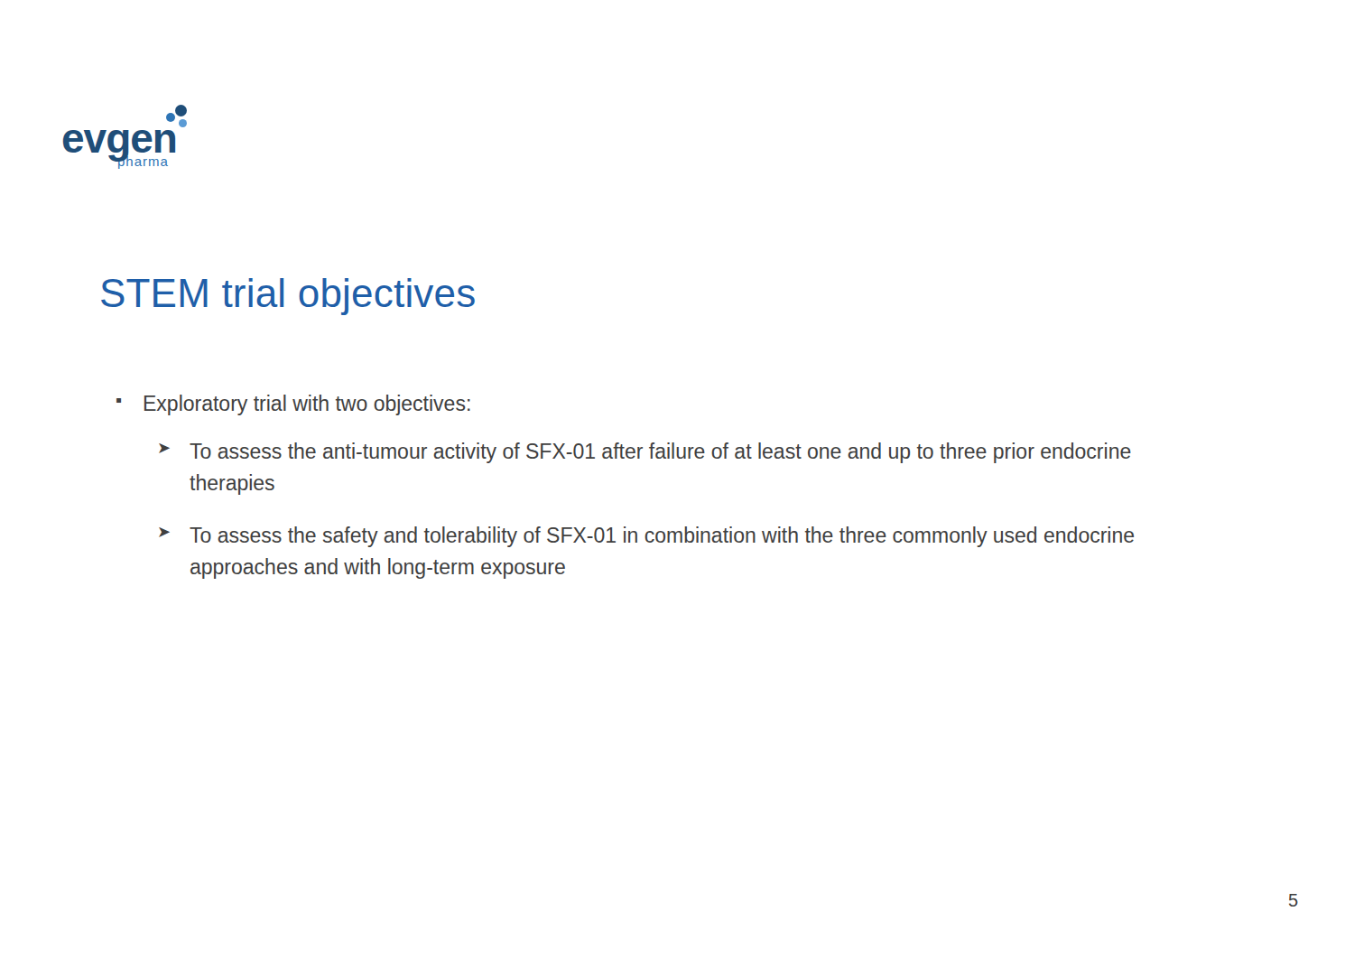evgen
pharma
STEM trial objectives
Exploratory trial with two objectives:
To assess the anti-tumour activity of SFX-01 after failure of at least one and up to three prior endocrine therapies
To assess the safety and tolerability of SFX-01 in combination with the three commonly used endocrine approaches and with long-term exposure
5